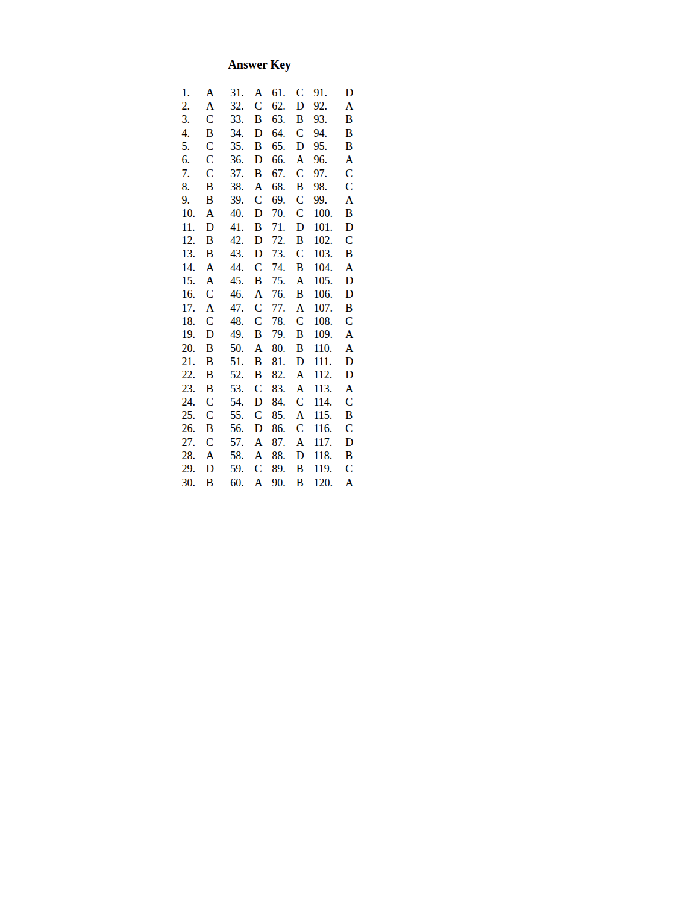Answer Key
| 1. | A | 31. | A | 61. | C | 91. | D |
| 2. | A | 32. | C | 62. | D | 92. | A |
| 3. | C | 33. | B | 63. | B | 93. | B |
| 4. | B | 34. | D | 64. | C | 94. | B |
| 5. | C | 35. | B | 65. | D | 95. | B |
| 6. | C | 36. | D | 66. | A | 96. | A |
| 7. | C | 37. | B | 67. | C | 97. | C |
| 8. | B | 38. | A | 68. | B | 98. | C |
| 9. | B | 39. | C | 69. | C | 99. | A |
| 10. | A | 40. | D | 70. | C | 100. | B |
| 11. | D | 41. | B | 71. | D | 101. | D |
| 12. | B | 42. | D | 72. | B | 102. | C |
| 13. | B | 43. | D | 73. | C | 103. | B |
| 14. | A | 44. | C | 74. | B | 104. | A |
| 15. | A | 45. | B | 75. | A | 105. | D |
| 16. | C | 46. | A | 76. | B | 106. | D |
| 17. | A | 47. | C | 77. | A | 107. | B |
| 18. | C | 48. | C | 78. | C | 108. | C |
| 19. | D | 49. | B | 79. | B | 109. | A |
| 20. | B | 50. | A | 80. | B | 110. | A |
| 21. | B | 51. | B | 81. | D | 111. | D |
| 22. | B | 52. | B | 82. | A | 112. | D |
| 23. | B | 53. | C | 83. | A | 113. | A |
| 24. | C | 54. | D | 84. | C | 114. | C |
| 25. | C | 55. | C | 85. | A | 115. | B |
| 26. | B | 56. | D | 86. | C | 116. | C |
| 27. | C | 57. | A | 87. | A | 117. | D |
| 28. | A | 58. | A | 88. | D | 118. | B |
| 29. | D | 59. | C | 89. | B | 119. | C |
| 30. | B | 60. | A | 90. | B | 120. | A |